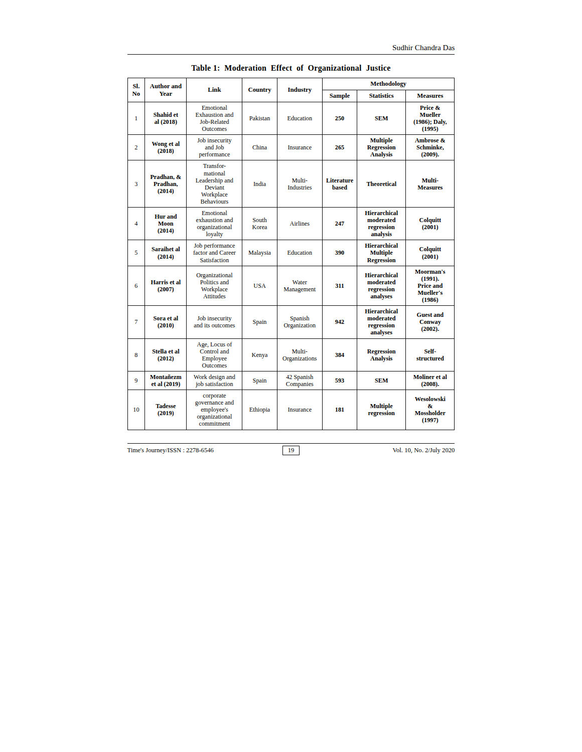Sudhir Chandra Das
Table 1: Moderation Effect of Organizational Justice
| Sl. No | Author and Year | Link | Country | Industry | Methodology |
| --- | --- | --- | --- | --- | --- |
| Sample | Statistics | Measures |
| 1 | Shahid et al (2018) | Emotional Exhaustion and Job-Related Outcomes | Pakistan | Education | 250 | SEM | Price & Mueller (1986); Daly, (1995) |
| 2 | Wong et al (2018) | Job insecurity and Job performance | China | Insurance | 265 | Multiple Regression Analysis | Ambrose & Schminke, (2009). |
| 3 | Pradhan, & Pradhan, (2014) | Transfor- mational Leadership and Deviant Workplace Behaviours | India | Multi- Industries | Literature based | Theoretical | Multi- Measures |
| 4 | Hur and Moon (2014) | Emotional exhaustion and organizational loyalty | South Korea | Airlines | 247 | Hierarchical moderated regression analysis | Colquitt (2001) |
| 5 | Saraihet al (2014) | Job performance factor and Career Satisfaction | Malaysia | Education | 390 | Hierarchical Multiple Regression | Colquitt (2001) |
| 6 | Harris et al (2007) | Organizational Politics and Workplace Attitudes | USA | Water Management | 311 | Hierarchical moderated regression analyses | Moorman's (1991). Price and Mueller's (1986) |
| 7 | Sora et al (2010) | Job insecurity and its outcomes | Spain | Spanish Organization | 942 | Hierarchical moderated regression analyses | Guest and Conway (2002). |
| 8 | Stella et al (2012) | Age, Locus of Control and Employee Outcomes | Kenya | Multi- Organizations | 384 | Regression Analysis | Self- structured |
| 9 | Montañezm et al (2019) | Work design and job satisfaction | Spain | 42 Spanish Companies | 593 | SEM | Moliner et al (2008). |
| 10 | Tadesse (2019) | corporate governance and employee's organizational commitment | Ethiopia | Insurance | 181 | Multiple regression | Wesolowski & Mossholder (1997) |
Time's Journey/ISSN : 2278-6546
19
Vol. 10, No. 2/July 2020